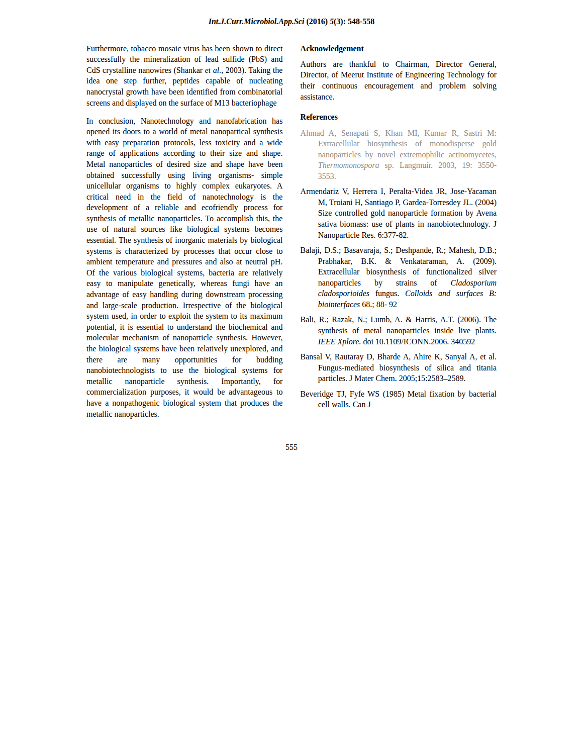Int.J.Curr.Microbiol.App.Sci (2016) 5(3): 548-558
Furthermore, tobacco mosaic virus has been shown to direct successfully the mineralization of lead sulfide (PbS) and CdS crystalline nanowires (Shankar et al., 2003). Taking the idea one step further, peptides capable of nucleating nanocrystal growth have been identified from combinatorial screens and displayed on the surface of M13 bacteriophage
In conclusion, Nanotechnology and nanofabrication has opened its doors to a world of metal nanopartical synthesis with easy preparation protocols, less toxicity and a wide range of applications according to their size and shape. Metal nanoparticles of desired size and shape have been obtained successfully using living organisms- simple unicellular organisms to highly complex eukaryotes. A critical need in the field of nanotechnology is the development of a reliable and ecofriendly process for synthesis of metallic nanoparticles. To accomplish this, the use of natural sources like biological systems becomes essential. The synthesis of inorganic materials by biological systems is characterized by processes that occur close to ambient temperature and pressures and also at neutral pH. Of the various biological systems, bacteria are relatively easy to manipulate genetically, whereas fungi have an advantage of easy handling during downstream processing and large-scale production. Irrespective of the biological system used, in order to exploit the system to its maximum potential, it is essential to understand the biochemical and molecular mechanism of nanoparticle synthesis. However, the biological systems have been relatively unexplored, and there are many opportunities for budding nanobiotechnologists to use the biological systems for metallic nanoparticle synthesis. Importantly, for commercialization purposes, it would be advantageous to have a nonpathogenic biological system that produces the metallic nanoparticles.
Acknowledgement
Authors are thankful to Chairman, Director General, Director, of Meerut Institute of Engineering Technology for their continuous encouragement and problem solving assistance.
References
Ahmad A, Senapati S, Khan MI, Kumar R, Sastri M: Extracellular biosynthesis of monodisperse gold nanoparticles by novel extremophilic actinomycetes, Thermomonospora sp. Langmuir. 2003, 19: 3550-3553.
Armendariz V, Herrera I, Peralta-Videa JR, Jose-Yacaman M, Troiani H, Santiago P, Gardea-Torresdey JL. (2004) Size controlled gold nanoparticle formation by Avena sativa biomass: use of plants in nanobiotechnology. J Nanoparticle Res. 6:377-82.
Balaji, D.S.; Basavaraja, S.; Deshpande, R.; Mahesh, D.B.; Prabhakar, B.K. & Venkataraman, A. (2009). Extracellular biosynthesis of functionalized silver nanoparticles by strains of Cladosporium cladosporioides fungus. Colloids and surfaces B: biointerfaces 68.; 88- 92
Bali, R.; Razak, N.; Lumb, A. & Harris, A.T. (2006). The synthesis of metal nanoparticles inside live plants. IEEE Xplore. doi 10.1109/ICONN.2006. 340592
Bansal V, Rautaray D, Bharde A, Ahire K, Sanyal A, et al. Fungus-mediated biosynthesis of silica and titania particles. J Mater Chem. 2005;15:2583–2589.
Beveridge TJ, Fyfe WS (1985) Metal fixation by bacterial cell walls. Can J
555